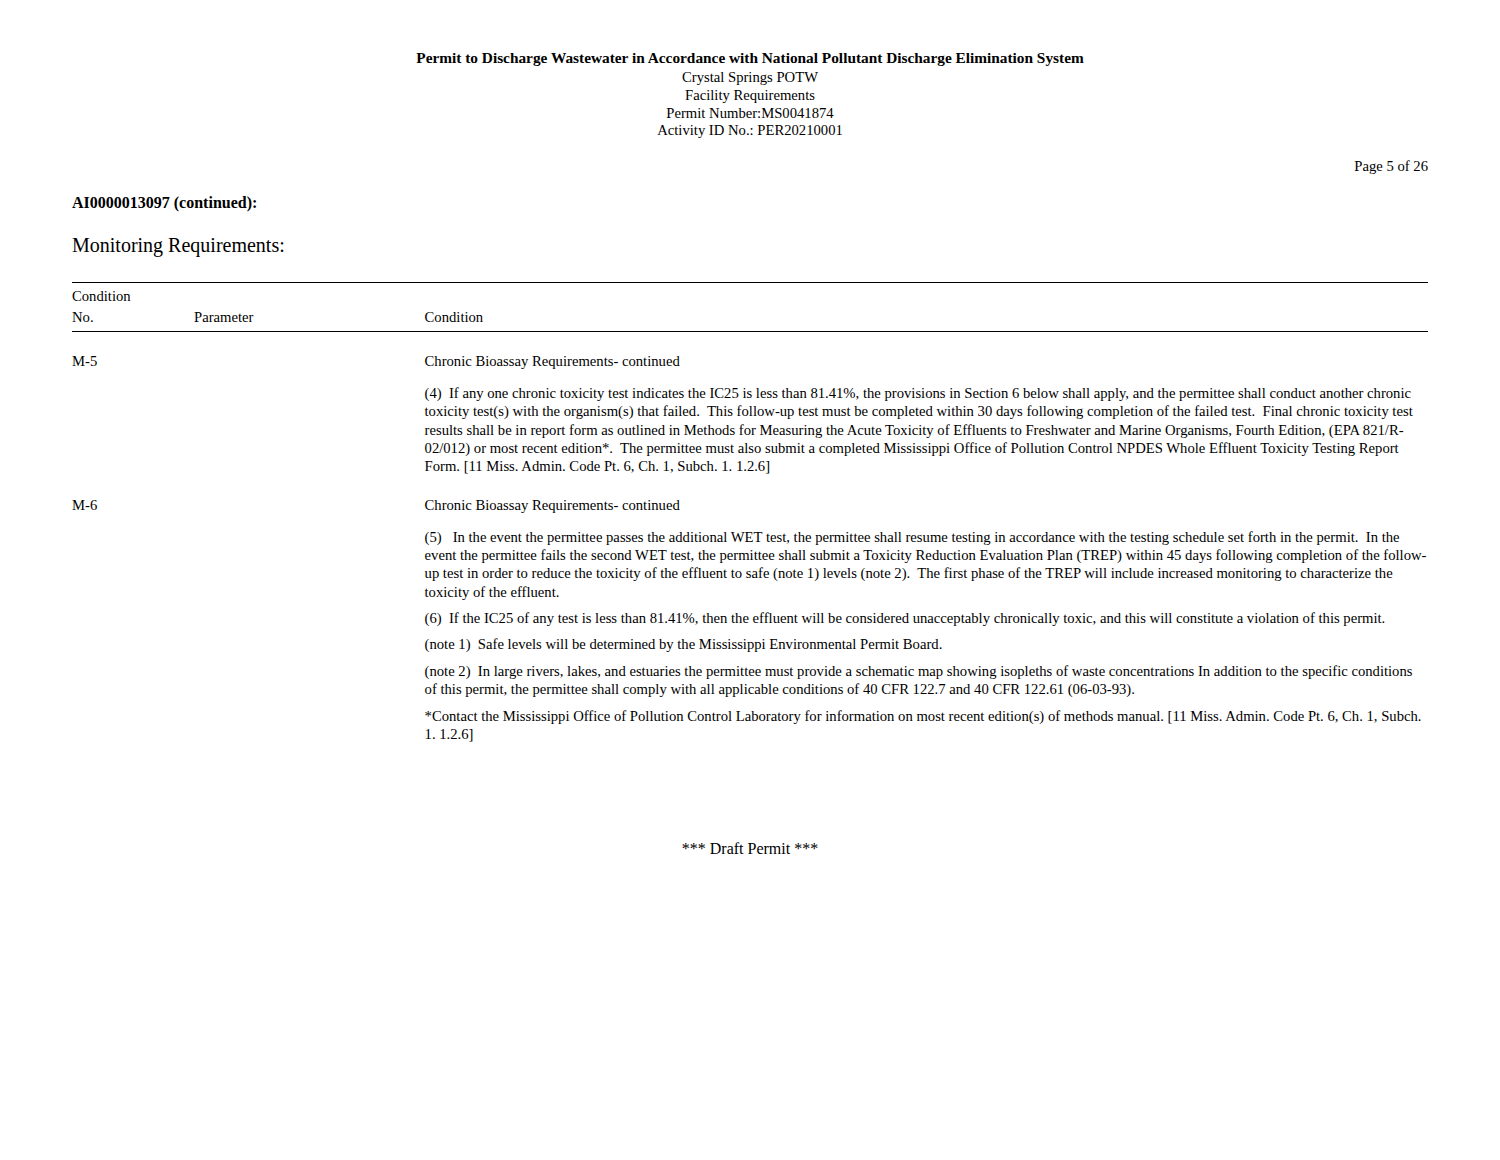Permit to Discharge Wastewater in Accordance with National Pollutant Discharge Elimination System
Crystal Springs POTW
Facility Requirements
Permit Number:MS0041874
Activity ID No.: PER20210001
Page 5 of 26
AI0000013097 (continued):
Monitoring Requirements:
| Condition | | |
| --- | --- | --- |
| No. | Parameter | Condition |
| M-5 | | Chronic Bioassay Requirements- continued (4) If any one chronic toxicity test indicates the IC25 is less than 81.41%, the provisions in Section 6 below shall apply, and the permittee shall conduct another chronic toxicity test(s) with the organism(s) that failed. This follow-up test must be completed within 30 days following completion of the failed test. Final chronic toxicity test results shall be in report form as outlined in Methods for Measuring the Acute Toxicity of Effluents to Freshwater and Marine Organisms, Fourth Edition, (EPA 821/R-02/012) or most recent edition*. The permittee must also submit a completed Mississippi Office of Pollution Control NPDES Whole Effluent Toxicity Testing Report Form. [11 Miss. Admin. Code Pt. 6, Ch. 1, Subch. 1. 1.2.6] |
| M-6 | | Chronic Bioassay Requirements- continued (5) In the event the permittee passes the additional WET test, the permittee shall resume testing in accordance with the testing schedule set forth in the permit. In the event the permittee fails the second WET test, the permittee shall submit a Toxicity Reduction Evaluation Plan (TREP) within 45 days following completion of the follow-up test in order to reduce the toxicity of the effluent to safe (note 1) levels (note 2). The first phase of the TREP will include increased monitoring to characterize the toxicity of the effluent. (6) If the IC25 of any test is less than 81.41%, then the effluent will be considered unacceptably chronically toxic, and this will constitute a violation of this permit. (note 1) Safe levels will be determined by the Mississippi Environmental Permit Board. (note 2) In large rivers, lakes, and estuaries the permittee must provide a schematic map showing isopleths of waste concentrations In addition to the specific conditions of this permit, the permittee shall comply with all applicable conditions of 40 CFR 122.7 and 40 CFR 122.61 (06-03-93). *Contact the Mississippi Office of Pollution Control Laboratory for information on most recent edition(s) of methods manual. [11 Miss. Admin. Code Pt. 6, Ch. 1, Subch. 1. 1.2.6] |
*** Draft Permit ***